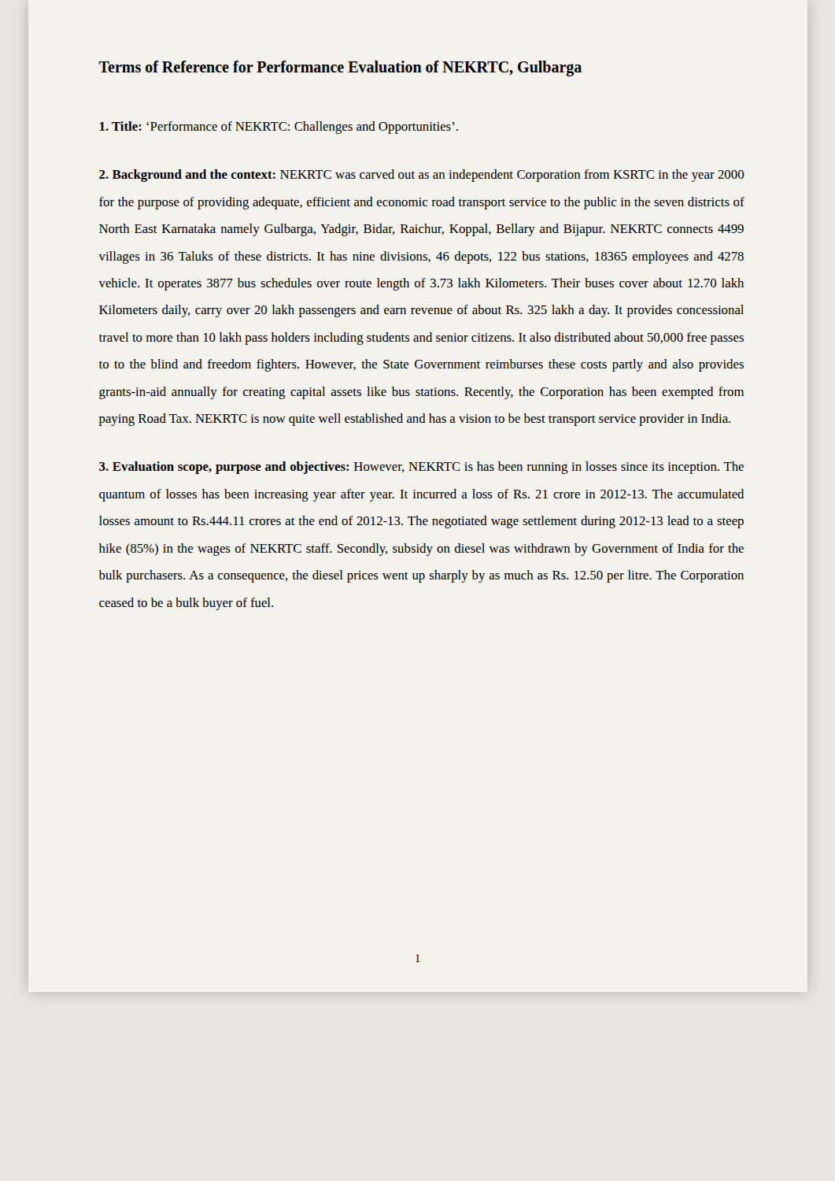Terms of Reference for Performance Evaluation of NEKRTC, Gulbarga
Title: ‘Performance of NEKRTC: Challenges and Opportunities’.
Background and the context: NEKRTC was carved out as an independent Corporation from KSRTC in the year 2000 for the purpose of providing adequate, efficient and economic road transport service to the public in the seven districts of North East Karnataka namely Gulbarga, Yadgir, Bidar, Raichur, Koppal, Bellary and Bijapur. NEKRTC connects 4499 villages in 36 Taluks of these districts. It has nine divisions, 46 depots, 122 bus stations, 18365 employees and 4278 vehicle. It operates 3877 bus schedules over route length of 3.73 lakh Kilometers. Their buses cover about 12.70 lakh Kilometers daily, carry over 20 lakh passengers and earn revenue of about Rs. 325 lakh a day. It provides concessional travel to more than 10 lakh pass holders including students and senior citizens. It also distributed about 50,000 free passes to to the blind and freedom fighters. However, the State Government reimburses these costs partly and also provides grants-in-aid annually for creating capital assets like bus stations. Recently, the Corporation has been exempted from paying Road Tax. NEKRTC is now quite well established and has a vision to be best transport service provider in India.
Evaluation scope, purpose and objectives: However, NEKRTC is has been running in losses since its inception. The quantum of losses has been increasing year after year. It incurred a loss of Rs. 21 crore in 2012-13. The accumulated losses amount to Rs.444.11 crores at the end of 2012-13. The negotiated wage settlement during 2012-13 lead to a steep hike (85%) in the wages of NEKRTC staff. Secondly, subsidy on diesel was withdrawn by Government of India for the bulk purchasers. As a consequence, the diesel prices went up sharply by as much as Rs. 12.50 per litre. The Corporation ceased to be a bulk buyer of fuel.
1